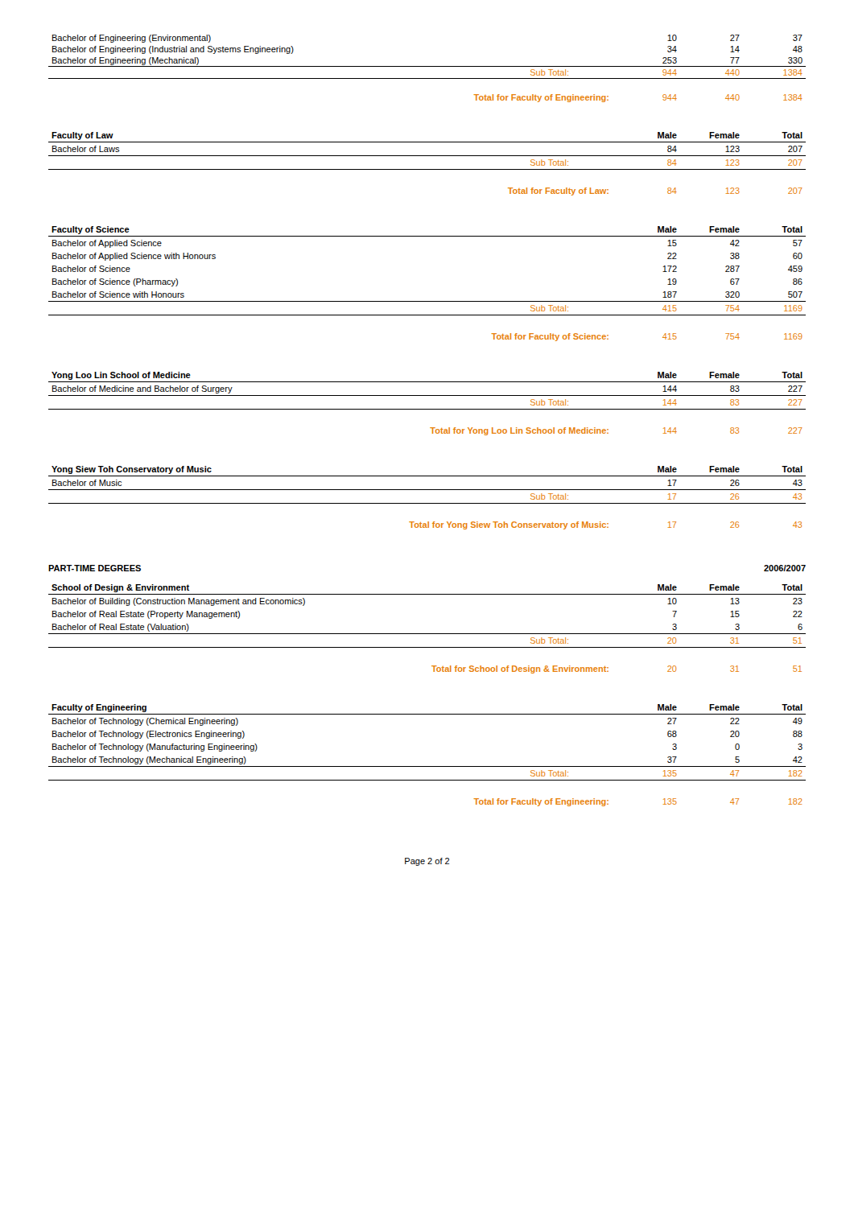| Bachelor of Engineering (Environmental) | 10 | 27 | 37 |
| Bachelor of Engineering (Industrial and Systems Engineering) | 34 | 14 | 48 |
| Bachelor of Engineering (Mechanical) | 253 | 77 | 330 |
| Sub Total: | 944 | 440 | 1384 |
| Total for Faculty of Engineering : | 944 | 440 | 1384 |
| Faculty of Law | Male | Female | Total |
| Bachelor of Laws | 84 | 123 | 207 |
| Sub Total: | 84 | 123 | 207 |
| Total for Faculty of Law : | 84 | 123 | 207 |
| Faculty of Science | Male | Female | Total |
| Bachelor of Applied Science | 15 | 42 | 57 |
| Bachelor of Applied Science with Honours | 22 | 38 | 60 |
| Bachelor of Science | 172 | 287 | 459 |
| Bachelor of Science (Pharmacy) | 19 | 67 | 86 |
| Bachelor of Science with Honours | 187 | 320 | 507 |
| Sub Total: | 415 | 754 | 1169 |
| Total for Faculty of Science : | 415 | 754 | 1169 |
| Yong Loo Lin School of Medicine | Male | Female | Total |
| Bachelor of Medicine and Bachelor of Surgery | 144 | 83 | 227 |
| Sub Total: | 144 | 83 | 227 |
| Total for Yong Loo Lin School of Medicine : | 144 | 83 | 227 |
| Yong Siew Toh Conservatory of Music | Male | Female | Total |
| Bachelor of Music | 17 | 26 | 43 |
| Sub Total: | 17 | 26 | 43 |
| Total for Yong Siew Toh Conservatory of Music : | 17 | 26 | 43 |
PART-TIME DEGREES 2006/2007
| School of Design & Environment | Male | Female | Total |
| Bachelor of Building (Construction Management and Economics) | 10 | 13 | 23 |
| Bachelor of Real Estate (Property Management) | 7 | 15 | 22 |
| Bachelor of Real Estate (Valuation) | 3 | 3 | 6 |
| Sub Total: | 20 | 31 | 51 |
| Total for School of Design & Environment : | 20 | 31 | 51 |
| Faculty of Engineering | Male | Female | Total |
| Bachelor of Technology (Chemical Engineering) | 27 | 22 | 49 |
| Bachelor of Technology (Electronics Engineering) | 68 | 20 | 88 |
| Bachelor of Technology (Manufacturing Engineering) | 3 | 0 | 3 |
| Bachelor of Technology (Mechanical Engineering) | 37 | 5 | 42 |
| Sub Total: | 135 | 47 | 182 |
| Total for Faculty of Engineering : | 135 | 47 | 182 |
Page 2 of 2